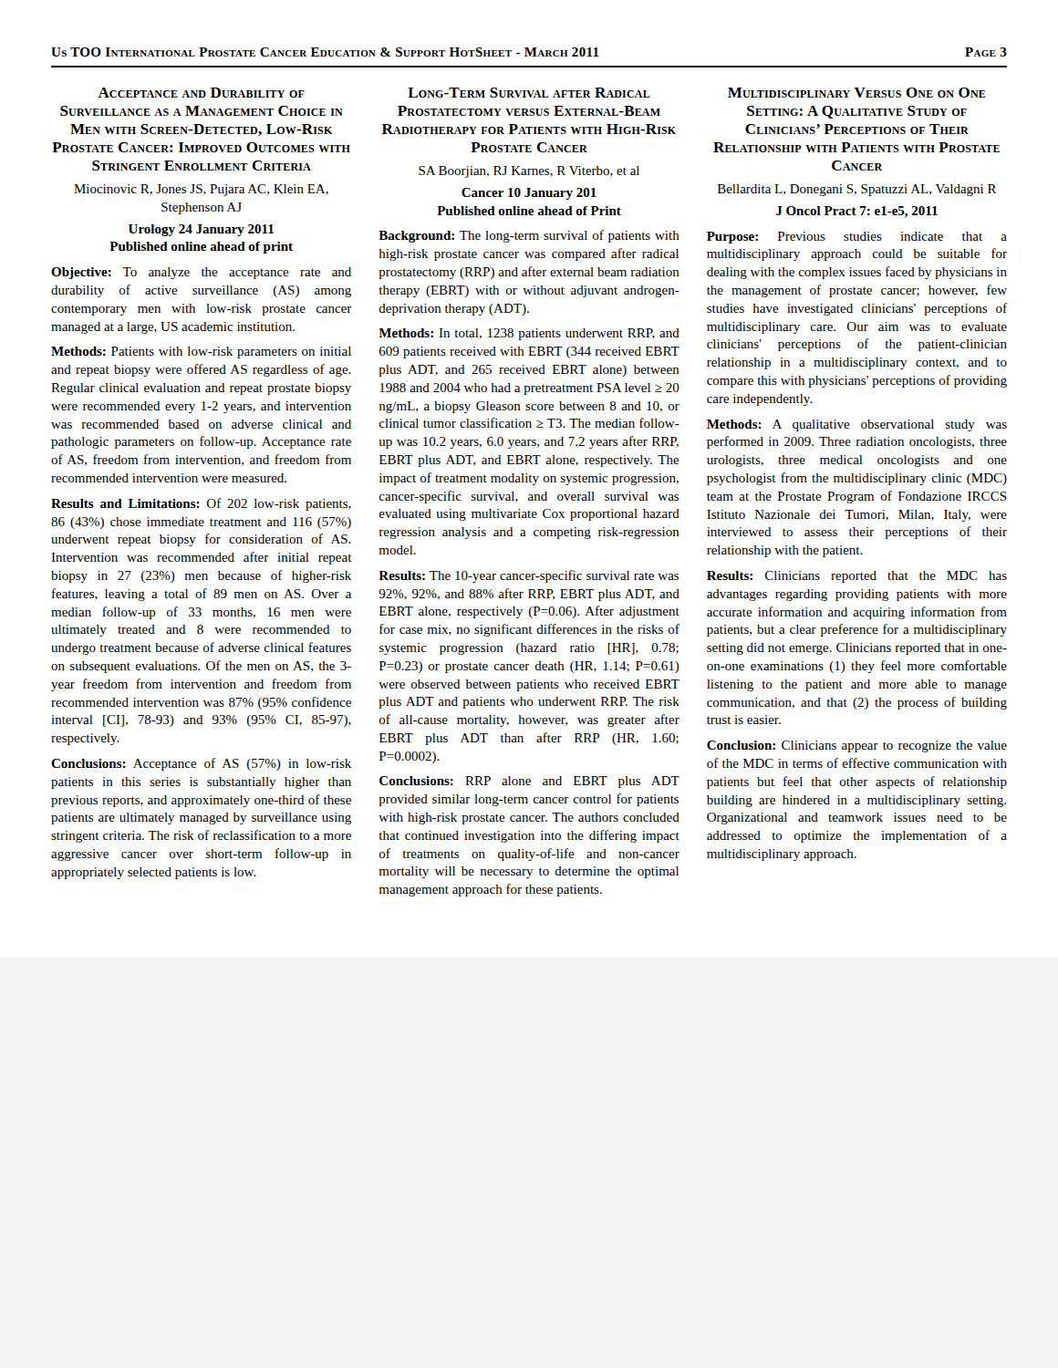Us TOO International Prostate Cancer Education & Support HotSheet - March 2011 Page 3
Acceptance and Durability of Surveillance as a Management Choice in Men with Screen-Detected, Low-Risk Prostate Cancer: Improved Outcomes with Stringent Enrollment Criteria
Miocinovic R, Jones JS, Pujara AC, Klein EA, Stephenson AJ
Urology 24 January 2011
Published online ahead of print
Objective: To analyze the acceptance rate and durability of active surveillance (AS) among contemporary men with low-risk prostate cancer managed at a large, US academic institution.
Methods: Patients with low-risk parameters on initial and repeat biopsy were offered AS regardless of age. Regular clinical evaluation and repeat prostate biopsy were recommended every 1-2 years, and intervention was recommended based on adverse clinical and pathologic parameters on follow-up. Acceptance rate of AS, freedom from intervention, and freedom from recommended intervention were measured.
Results and Limitations: Of 202 low-risk patients, 86 (43%) chose immediate treatment and 116 (57%) underwent repeat biopsy for consideration of AS. Intervention was recommended after initial repeat biopsy in 27 (23%) men because of higher-risk features, leaving a total of 89 men on AS. Over a median follow-up of 33 months, 16 men were ultimately treated and 8 were recommended to undergo treatment because of adverse clinical features on subsequent evaluations. Of the men on AS, the 3-year freedom from intervention and freedom from recommended intervention was 87% (95% confidence interval [CI], 78-93) and 93% (95% CI, 85-97), respectively.
Conclusions: Acceptance of AS (57%) in low-risk patients in this series is substantially higher than previous reports, and approximately one-third of these patients are ultimately managed by surveillance using stringent criteria. The risk of reclassification to a more aggressive cancer over short-term follow-up in appropriately selected patients is low.
Long-Term Survival after Radical Prostatectomy versus External-Beam Radiotherapy for Patients with High-Risk Prostate Cancer
SA Boorjian, RJ Karnes, R Viterbo, et al
Cancer 10 January 201
Published online ahead of Print
Background: The long-term survival of patients with high-risk prostate cancer was compared after radical prostatectomy (RRP) and after external beam radiation therapy (EBRT) with or without adjuvant androgen-deprivation therapy (ADT).
Methods: In total, 1238 patients underwent RRP, and 609 patients received with EBRT (344 received EBRT plus ADT, and 265 received EBRT alone) between 1988 and 2004 who had a pretreatment PSA level ≥ 20 ng/mL, a biopsy Gleason score between 8 and 10, or clinical tumor classification ≥ T3. The median follow-up was 10.2 years, 6.0 years, and 7.2 years after RRP, EBRT plus ADT, and EBRT alone, respectively. The impact of treatment modality on systemic progression, cancer-specific survival, and overall survival was evaluated using multivariate Cox proportional hazard regression analysis and a competing risk-regression model.
Results: The 10-year cancer-specific survival rate was 92%, 92%, and 88% after RRP, EBRT plus ADT, and EBRT alone, respectively (P=0.06). After adjustment for case mix, no significant differences in the risks of systemic progression (hazard ratio [HR], 0.78; P=0.23) or prostate cancer death (HR, 1.14; P=0.61) were observed between patients who received EBRT plus ADT and patients who underwent RRP. The risk of all-cause mortality, however, was greater after EBRT plus ADT than after RRP (HR, 1.60; P=0.0002).
Conclusions: RRP alone and EBRT plus ADT provided similar long-term cancer control for patients with high-risk prostate cancer. The authors concluded that continued investigation into the differing impact of treatments on quality-of-life and non-cancer mortality will be necessary to determine the optimal management approach for these patients.
Multidisciplinary Versus One on One Setting: A Qualitative Study of Clinicians’ Perceptions of Their Relationship with Patients with Prostate Cancer
Bellardita L, Donegani S, Spatuzzi AL, Valdagni R
J Oncol Pract 7: e1-e5, 2011
Purpose: Previous studies indicate that a multidisciplinary approach could be suitable for dealing with the complex issues faced by physicians in the management of prostate cancer; however, few studies have investigated clinicians' perceptions of multidisciplinary care. Our aim was to evaluate clinicians' perceptions of the patient-clinician relationship in a multidisciplinary context, and to compare this with physicians' perceptions of providing care independently.
Methods: A qualitative observational study was performed in 2009. Three radiation oncologists, three urologists, three medical oncologists and one psychologist from the multidisciplinary clinic (MDC) team at the Prostate Program of Fondazione IRCCS Istituto Nazionale dei Tumori, Milan, Italy, were interviewed to assess their perceptions of their relationship with the patient.
Results: Clinicians reported that the MDC has advantages regarding providing patients with more accurate information and acquiring information from patients, but a clear preference for a multidisciplinary setting did not emerge. Clinicians reported that in one-on-one examinations (1) they feel more comfortable listening to the patient and more able to manage communication, and that (2) the process of building trust is easier.
Conclusion: Clinicians appear to recognize the value of the MDC in terms of effective communication with patients but feel that other aspects of relationship building are hindered in a multidisciplinary setting. Organizational and teamwork issues need to be addressed to optimize the implementation of a multidisciplinary approach.